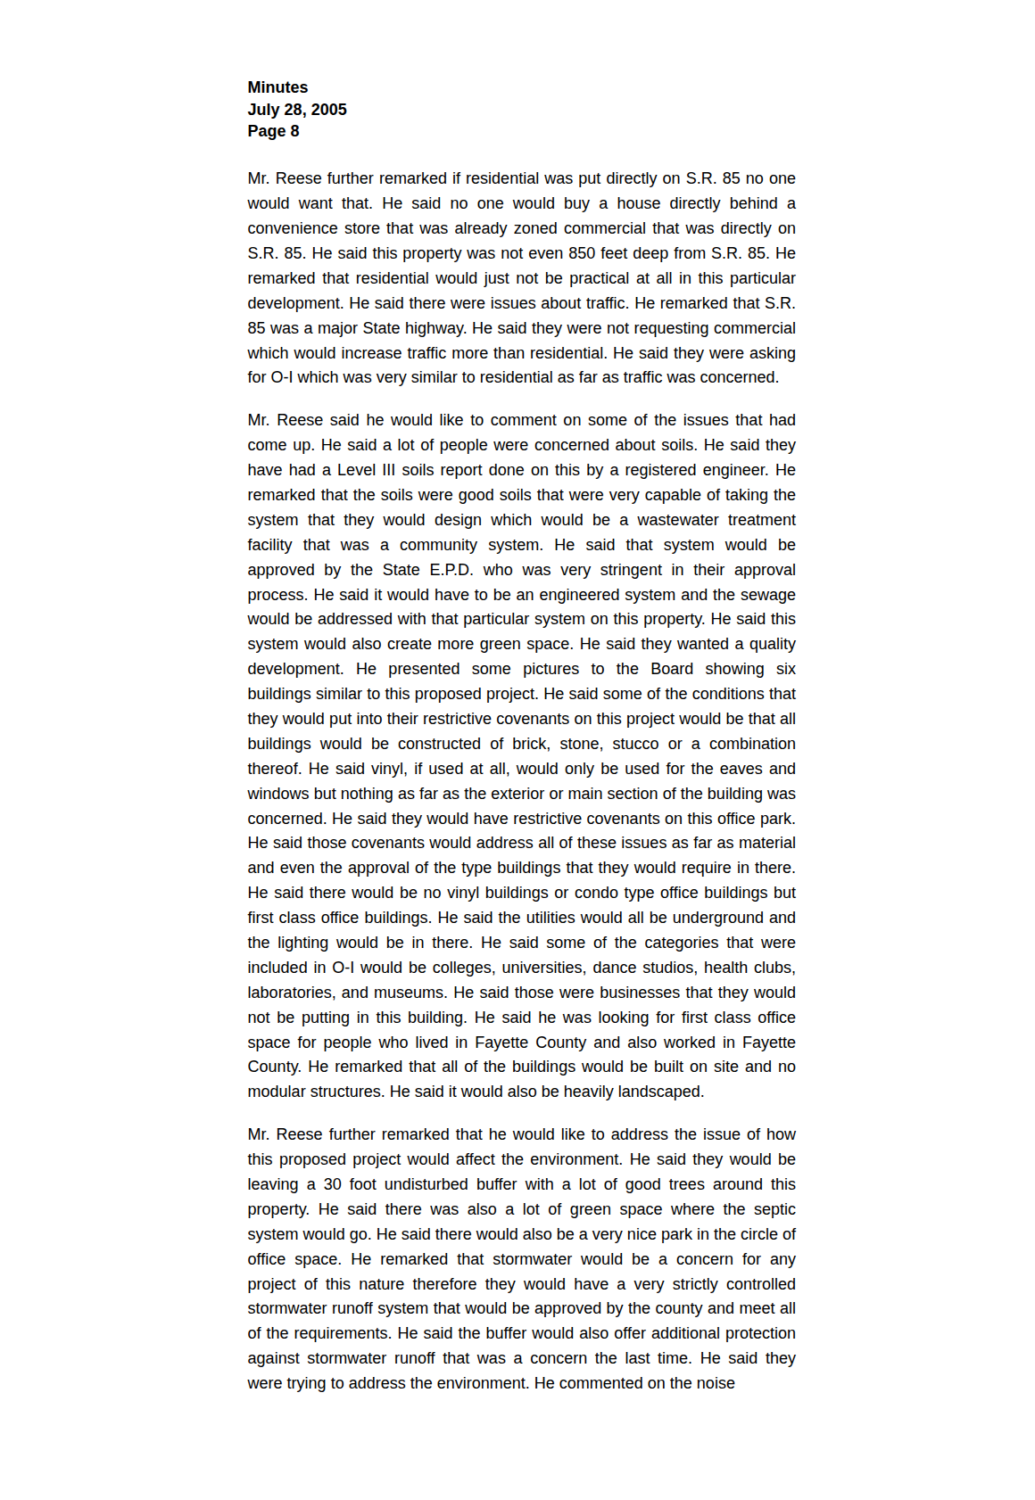Minutes
July 28, 2005
Page 8
Mr. Reese further remarked if residential was put directly on S.R. 85 no one would want that. He said no one would buy a house directly behind a convenience store that was already zoned commercial that was directly on S.R. 85. He said this property was not even 850 feet deep from S.R. 85. He remarked that residential would just not be practical at all in this particular development. He said there were issues about traffic. He remarked that S.R. 85 was a major State highway. He said they were not requesting commercial which would increase traffic more than residential. He said they were asking for O-I which was very similar to residential as far as traffic was concerned.
Mr. Reese said he would like to comment on some of the issues that had come up. He said a lot of people were concerned about soils. He said they have had a Level III soils report done on this by a registered engineer. He remarked that the soils were good soils that were very capable of taking the system that they would design which would be a wastewater treatment facility that was a community system. He said that system would be approved by the State E.P.D. who was very stringent in their approval process. He said it would have to be an engineered system and the sewage would be addressed with that particular system on this property. He said this system would also create more green space. He said they wanted a quality development. He presented some pictures to the Board showing six buildings similar to this proposed project. He said some of the conditions that they would put into their restrictive covenants on this project would be that all buildings would be constructed of brick, stone, stucco or a combination thereof. He said vinyl, if used at all, would only be used for the eaves and windows but nothing as far as the exterior or main section of the building was concerned. He said they would have restrictive covenants on this office park. He said those covenants would address all of these issues as far as material and even the approval of the type buildings that they would require in there. He said there would be no vinyl buildings or condo type office buildings but first class office buildings. He said the utilities would all be underground and the lighting would be in there. He said some of the categories that were included in O-I would be colleges, universities, dance studios, health clubs, laboratories, and museums. He said those were businesses that they would not be putting in this building. He said he was looking for first class office space for people who lived in Fayette County and also worked in Fayette County. He remarked that all of the buildings would be built on site and no modular structures. He said it would also be heavily landscaped.
Mr. Reese further remarked that he would like to address the issue of how this proposed project would affect the environment. He said they would be leaving a 30 foot undisturbed buffer with a lot of good trees around this property. He said there was also a lot of green space where the septic system would go. He said there would also be a very nice park in the circle of office space. He remarked that stormwater would be a concern for any project of this nature therefore they would have a very strictly controlled stormwater runoff system that would be approved by the county and meet all of the requirements. He said the buffer would also offer additional protection against stormwater runoff that was a concern the last time. He said they were trying to address the environment. He commented on the noise